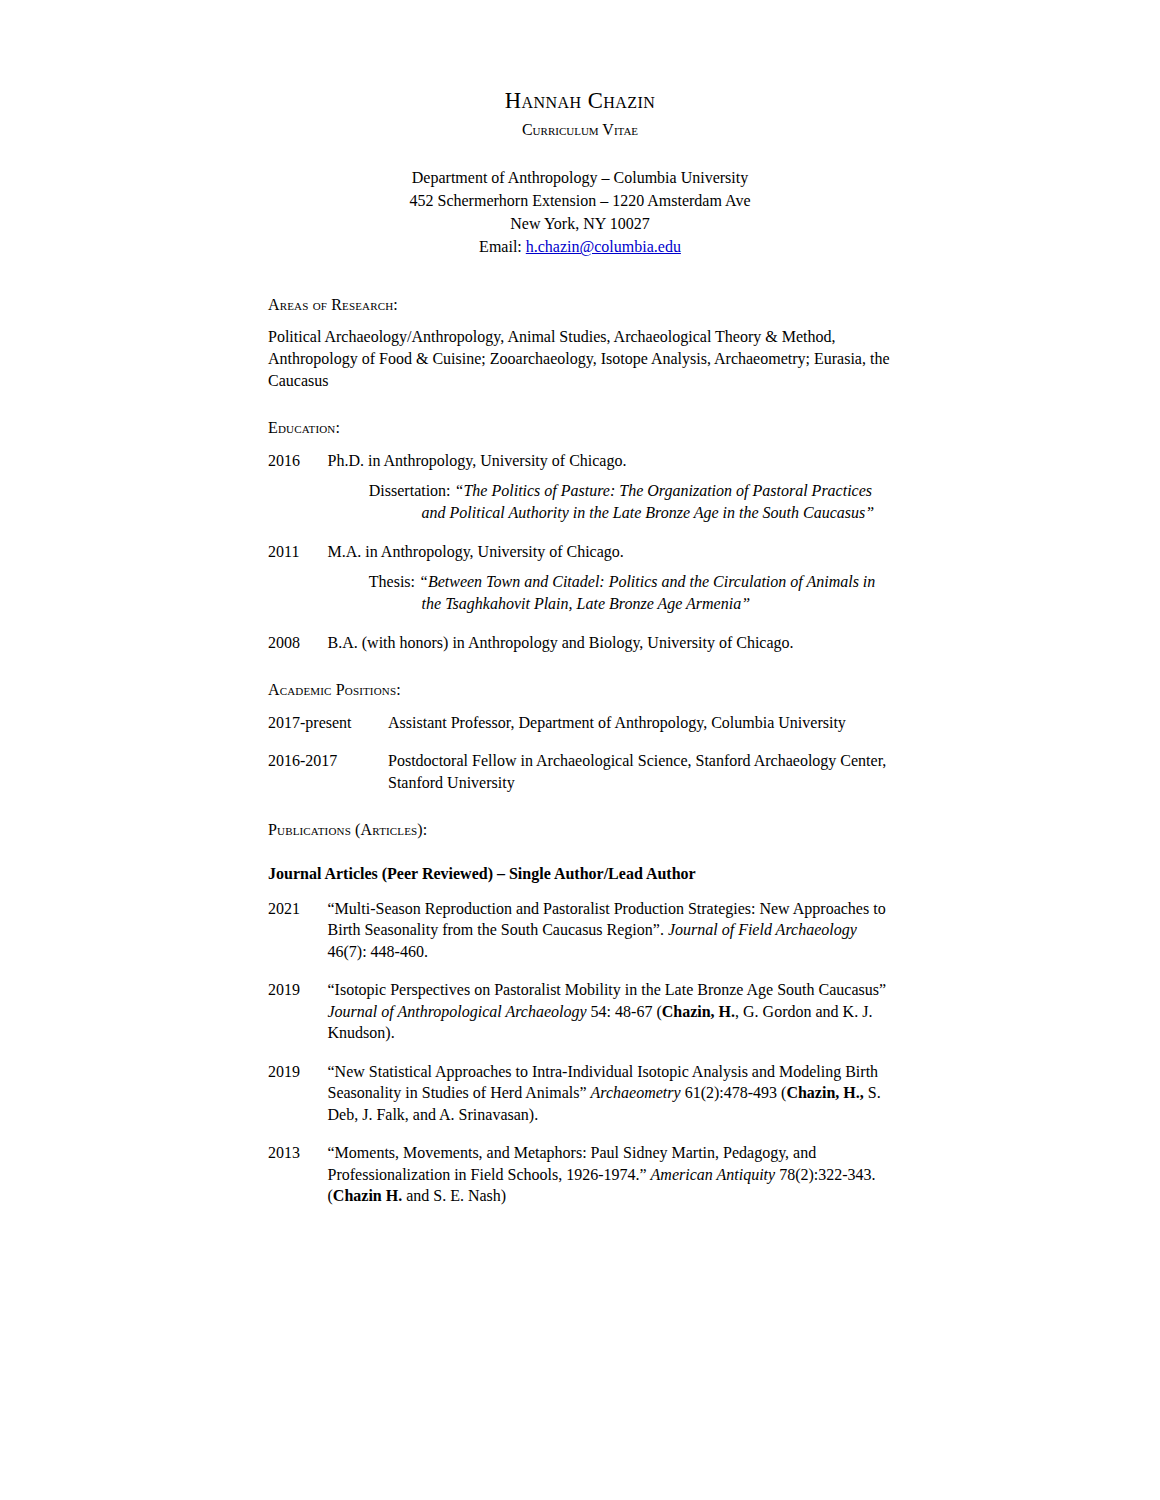Hannah Chazin
Curriculum Vitae
Department of Anthropology – Columbia University
452 Schermerhorn Extension – 1220 Amsterdam Ave
New York, NY 10027
Email: h.chazin@columbia.edu
Areas of Research:
Political Archaeology/Anthropology, Animal Studies, Archaeological Theory & Method, Anthropology of Food & Cuisine; Zooarchaeology, Isotope Analysis, Archaeometry; Eurasia, the Caucasus
Education:
2016
Ph.D. in Anthropology, University of Chicago.
Dissertation: “The Politics of Pasture: The Organization of Pastoral Practices and Political Authority in the Late Bronze Age in the South Caucasus”
2011
M.A. in Anthropology, University of Chicago.
Thesis: “Between Town and Citadel: Politics and the Circulation of Animals in the Tsaghkahovit Plain, Late Bronze Age Armenia”
2008
B.A. (with honors) in Anthropology and Biology, University of Chicago.
Academic Positions:
2017-present
Assistant Professor, Department of Anthropology, Columbia University
2016-2017
Postdoctoral Fellow in Archaeological Science, Stanford Archaeology Center, Stanford University
Publications (Articles):
Journal Articles (Peer Reviewed) – Single Author/Lead Author
2021
“Multi-Season Reproduction and Pastoralist Production Strategies: New Approaches to Birth Seasonality from the South Caucasus Region”. Journal of Field Archaeology 46(7): 448-460.
2019
“Isotopic Perspectives on Pastoralist Mobility in the Late Bronze Age South Caucasus” Journal of Anthropological Archaeology 54: 48-67 (Chazin, H., G. Gordon and K. J. Knudson).
2019
“New Statistical Approaches to Intra-Individual Isotopic Analysis and Modeling Birth Seasonality in Studies of Herd Animals” Archaeometry 61(2):478-493 (Chazin, H., S. Deb, J. Falk, and A. Srinavasan).
2013
“Moments, Movements, and Metaphors: Paul Sidney Martin, Pedagogy, and Professionalization in Field Schools, 1926-1974.” American Antiquity 78(2):322-343. (Chazin H. and S. E. Nash)